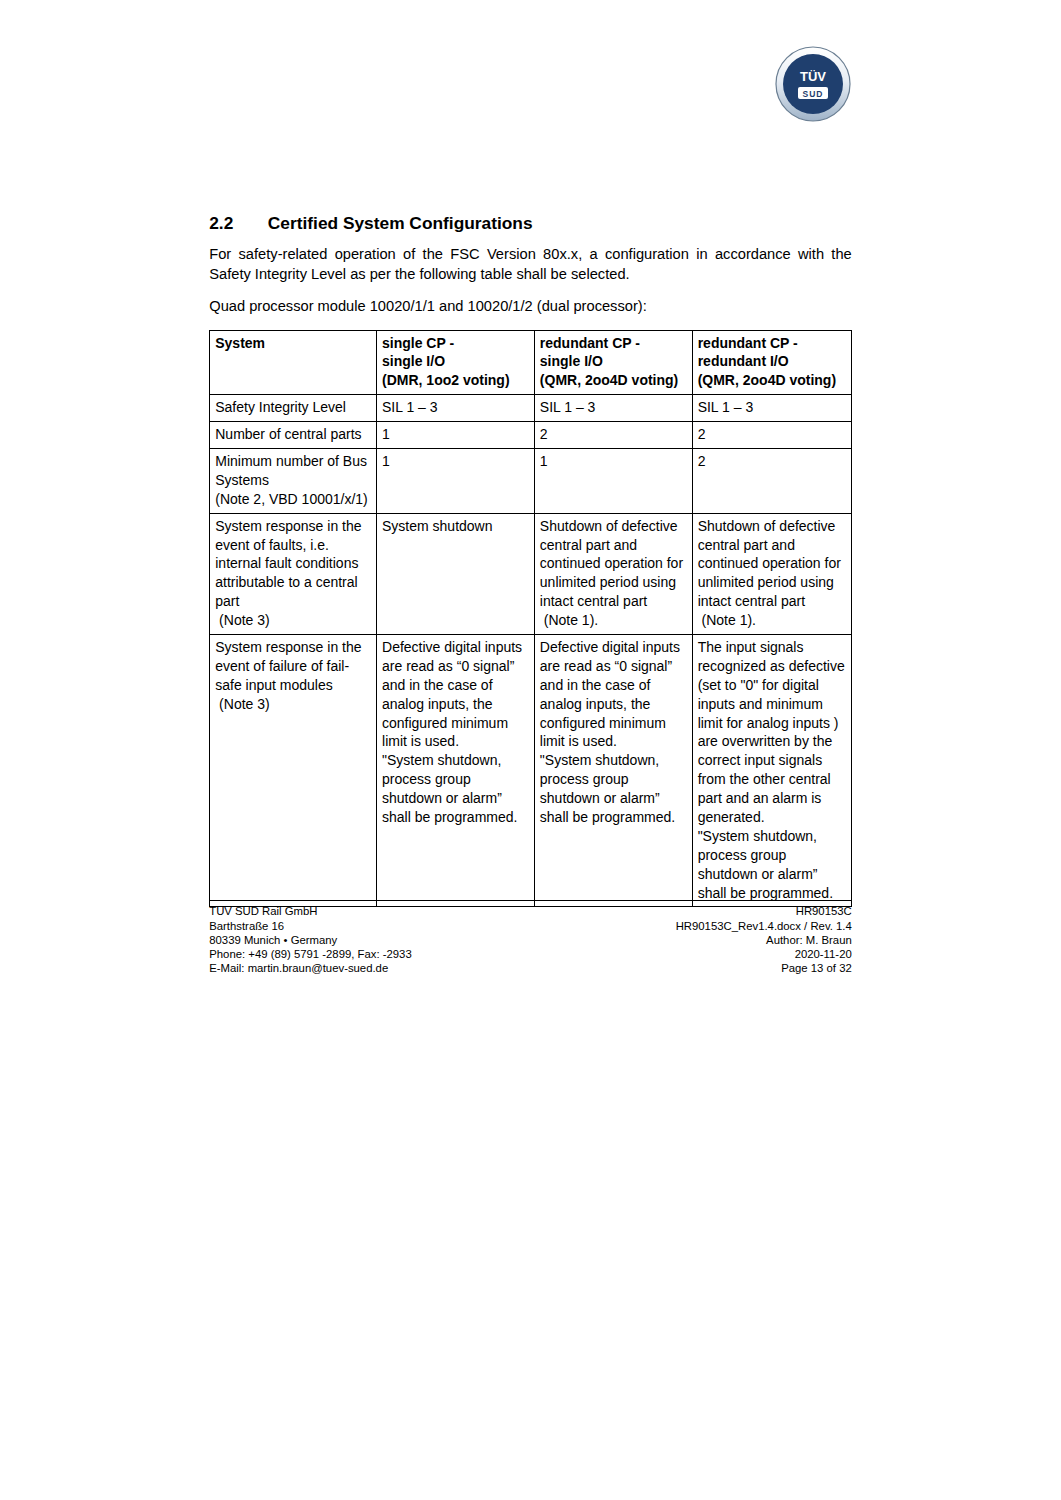TÜV SUD
2.2 Certified System Configurations
For safety-related operation of the FSC Version 80x.x, a configuration in accordance with the Safety Integrity Level as per the following table shall be selected.
Quad processor module 10020/1/1 and 10020/1/2 (dual processor):
| System | single CP - single I/O (DMR, 1oo2 voting) | redundant CP - single I/O (QMR, 2oo4D voting) | redundant CP - redundant I/O (QMR, 2oo4D voting) |
| --- | --- | --- | --- |
| Safety Integrity Level | SIL 1 – 3 | SIL 1 – 3 | SIL 1 – 3 |
| Number of central parts | 1 | 2 | 2 |
| Minimum number of Bus Systems (Note 2, VBD 10001/x/1) | 1 | 1 | 2 |
| System response in the event of faults, i.e. internal fault conditions attributable to a central part (Note 3) | System shutdown | Shutdown of defective central part and continued operation for unlimited period using intact central part (Note 1). | Shutdown of defective central part and continued operation for unlimited period using intact central part (Note 1). |
| System response in the event of failure of fail-safe input modules (Note 3) | Defective digital inputs are read as “0 signal” and in the case of analog inputs, the configured minimum limit is used. "System shutdown, process group shutdown or alarm” shall be programmed. | Defective digital inputs are read as “0 signal” and in the case of analog inputs, the configured minimum limit is used. "System shutdown, process group shutdown or alarm” shall be programmed. | The input signals recognized as defective (set to "0" for digital inputs and minimum limit for analog inputs ) are overwritten by the correct input signals from the other central part and an alarm is generated. "System shutdown, process group shutdown or alarm” shall be programmed. |
TÜV SÜD Rail GmbH
Barthstraße 16
80339 Munich • Germany
Phone: +49 (89) 5791 -2899, Fax: -2933
E-Mail: martin.braun@tuev-sued.de
HR90153C
HR90153C_Rev1.4.docx / Rev. 1.4
Author: M. Braun
2020-11-20
Page 13 of 32